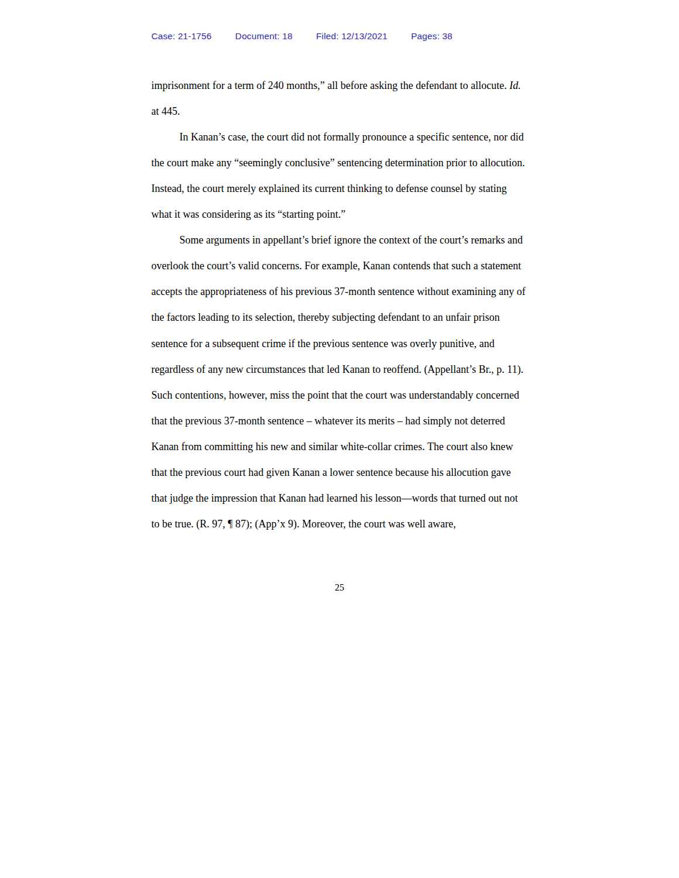Case: 21-1756 Document: 18 Filed: 12/13/2021 Pages: 38
imprisonment for a term of 240 months,” all before asking the defendant to allocute. Id. at 445.
In Kanan’s case, the court did not formally pronounce a specific sentence, nor did the court make any “seemingly conclusive” sentencing determination prior to allocution. Instead, the court merely explained its current thinking to defense counsel by stating what it was considering as its “starting point.”
Some arguments in appellant’s brief ignore the context of the court’s remarks and overlook the court’s valid concerns. For example, Kanan contends that such a statement accepts the appropriateness of his previous 37-month sentence without examining any of the factors leading to its selection, thereby subjecting defendant to an unfair prison sentence for a subsequent crime if the previous sentence was overly punitive, and regardless of any new circumstances that led Kanan to reoffend. (Appellant’s Br., p. 11). Such contentions, however, miss the point that the court was understandably concerned that the previous 37-month sentence – whatever its merits – had simply not deterred Kanan from committing his new and similar white-collar crimes. The court also knew that the previous court had given Kanan a lower sentence because his allocution gave that judge the impression that Kanan had learned his lesson—words that turned out not to be true. (R. 97, ¶ 87); (App’x 9). Moreover, the court was well aware,
25